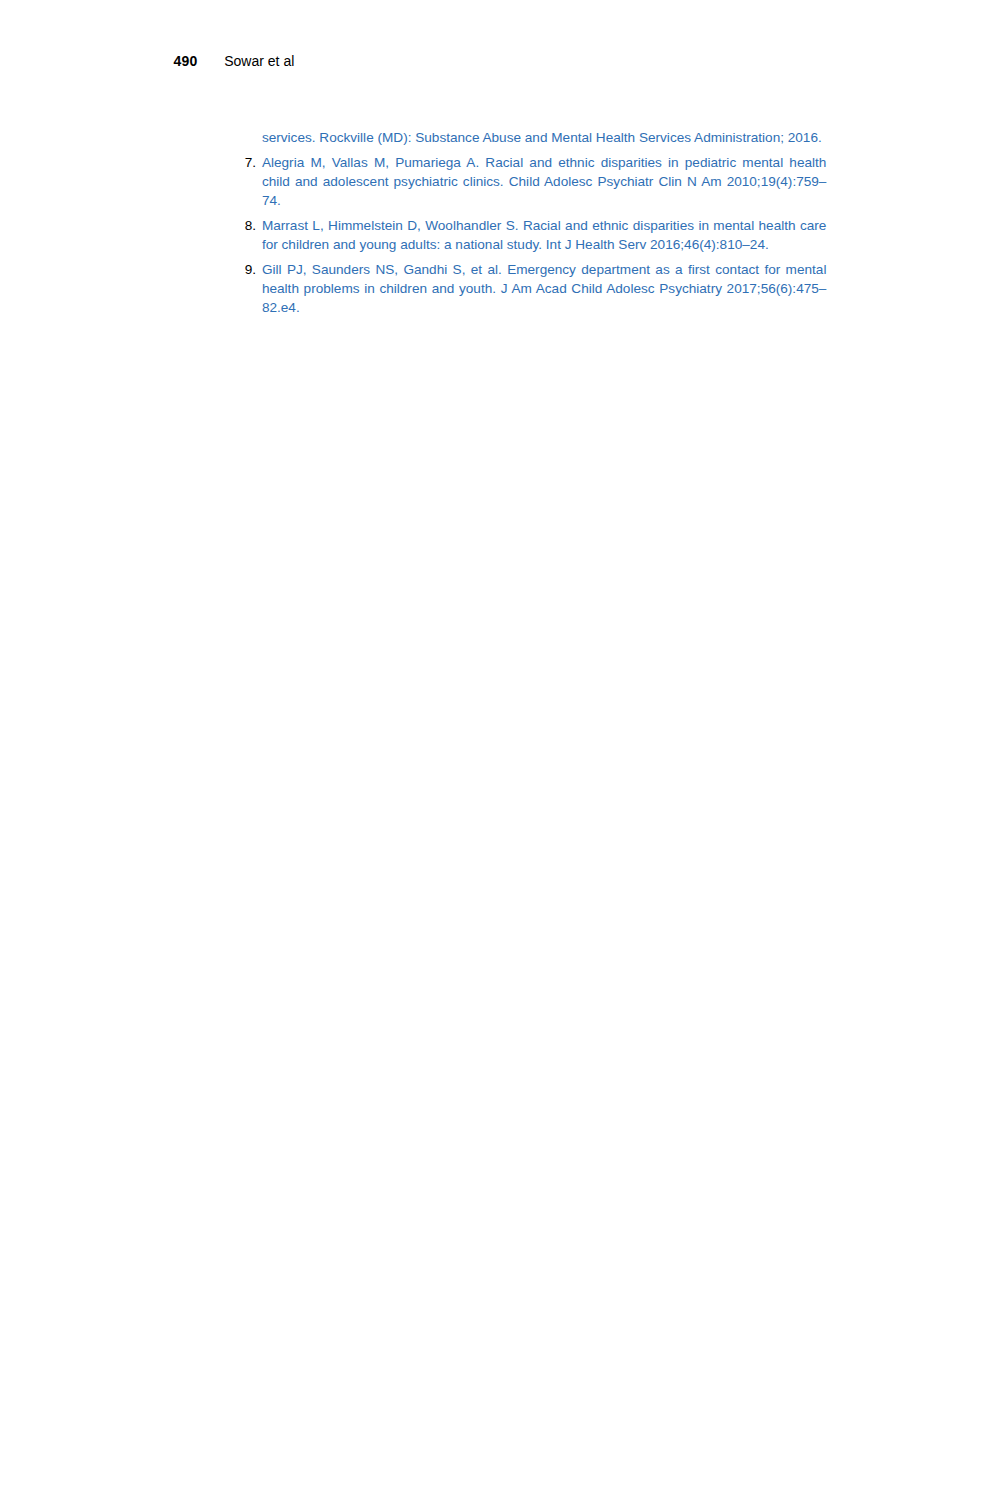490 Sowar et al
services. Rockville (MD): Substance Abuse and Mental Health Services Administration; 2016.
7. Alegria M, Vallas M, Pumariega A. Racial and ethnic disparities in pediatric mental health child and adolescent psychiatric clinics. Child Adolesc Psychiatr Clin N Am 2010;19(4):759–74.
8. Marrast L, Himmelstein D, Woolhandler S. Racial and ethnic disparities in mental health care for children and young adults: a national study. Int J Health Serv 2016;46(4):810–24.
9. Gill PJ, Saunders NS, Gandhi S, et al. Emergency department as a first contact for mental health problems in children and youth. J Am Acad Child Adolesc Psychiatry 2017;56(6):475–82.e4.